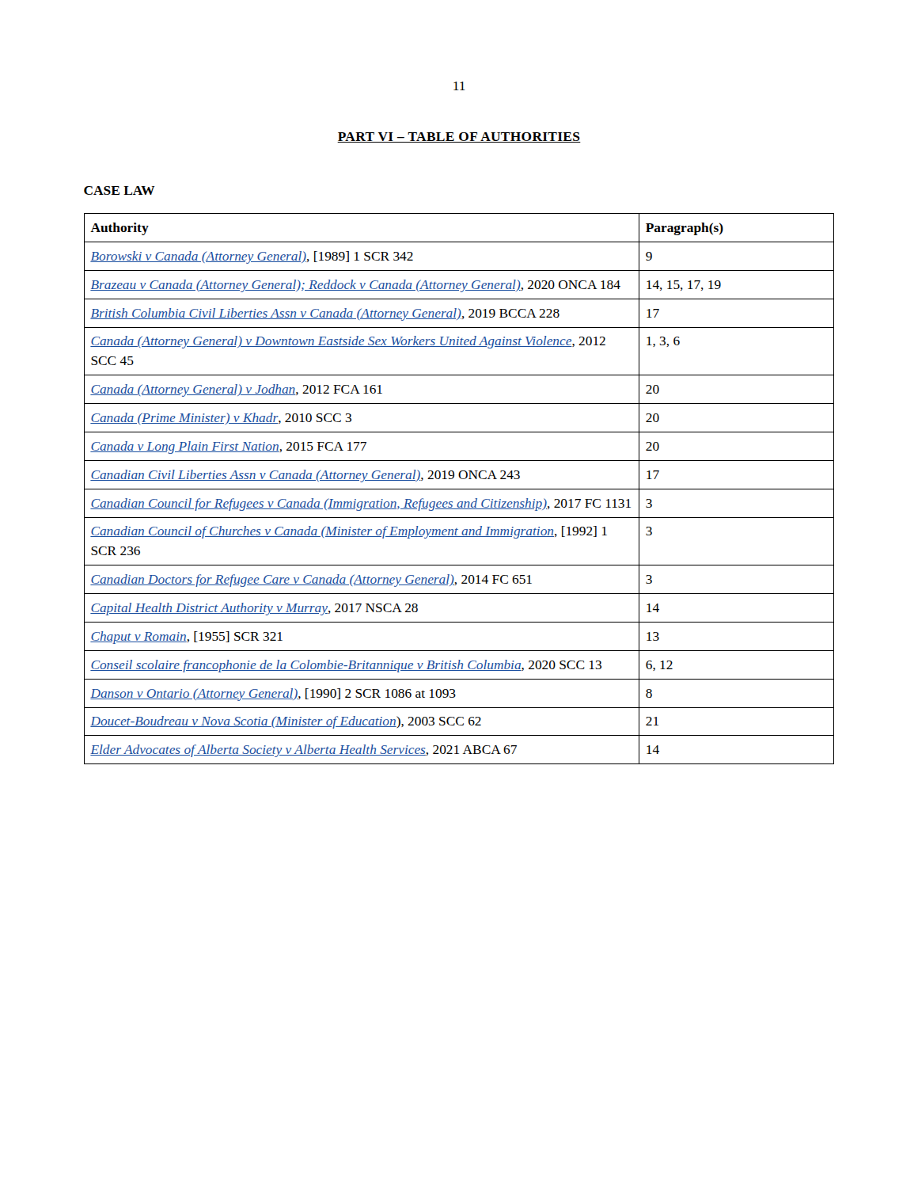11
PART VI – TABLE OF AUTHORITIES
CASE LAW
| Authority | Paragraph(s) |
| --- | --- |
| Borowski v Canada (Attorney General) , [1989] 1 SCR 342 | 9 |
| Brazeau v Canada (Attorney General); Reddock v Canada (Attorney General) , 2020 ONCA 184 | 14, 15, 17, 19 |
| British Columbia Civil Liberties Assn v Canada (Attorney General) , 2019 BCCA 228 | 17 |
| Canada (Attorney General) v Downtown Eastside Sex Workers United Against Violence , 2012 SCC 45 | 1, 3, 6 |
| Canada (Attorney General) v Jodhan , 2012 FCA 161 | 20 |
| Canada (Prime Minister) v Khadr , 2010 SCC 3 | 20 |
| Canada v Long Plain First Nation , 2015 FCA 177 | 20 |
| Canadian Civil Liberties Assn v Canada (Attorney General) , 2019 ONCA 243 | 17 |
| Canadian Council for Refugees v Canada (Immigration, Refugees and Citizenship) , 2017 FC 1131 | 3 |
| Canadian Council of Churches v Canada (Minister of Employment and Immigration , [1992] 1 SCR 236 | 3 |
| Canadian Doctors for Refugee Care v Canada (Attorney General) , 2014 FC 651 | 3 |
| Capital Health District Authority v Murray , 2017 NSCA 28 | 14 |
| Chaput v Romain , [1955] SCR 321 | 13 |
| Conseil scolaire francophonie de la Colombie-Britannique v British Columbia , 2020 SCC 13 | 6, 12 |
| Danson v Ontario (Attorney General) , [1990] 2 SCR 1086 at 1093 | 8 |
| Doucet-Boudreau v Nova Scotia (Minister of Education ), 2003 SCC 62 | 21 |
| Elder Advocates of Alberta Society v Alberta Health Services , 2021 ABCA 67 | 14 |